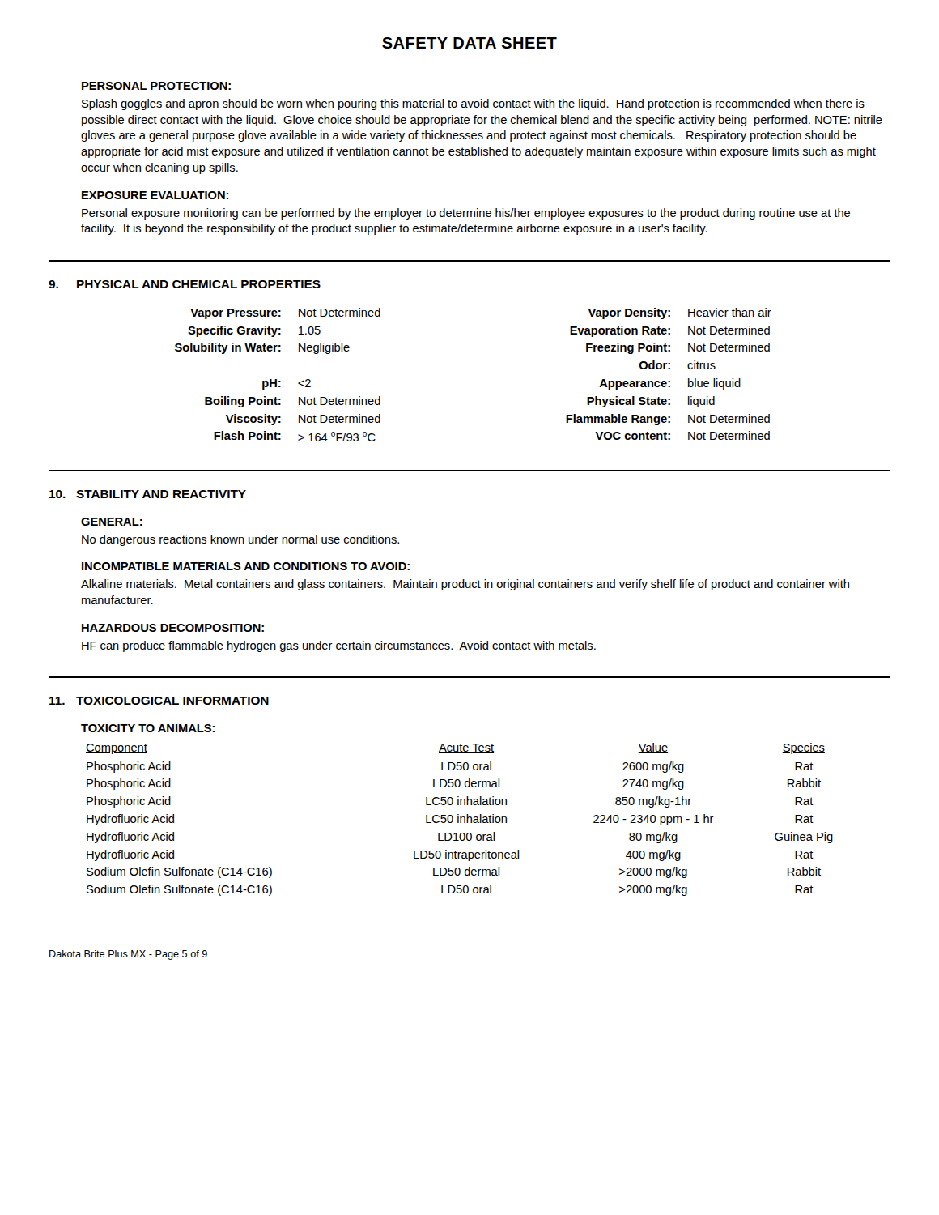SAFETY DATA SHEET
PERSONAL PROTECTION:
Splash goggles and apron should be worn when pouring this material to avoid contact with the liquid. Hand protection is recommended when there is possible direct contact with the liquid. Glove choice should be appropriate for the chemical blend and the specific activity being performed. NOTE: nitrile gloves are a general purpose glove available in a wide variety of thicknesses and protect against most chemicals. Respiratory protection should be appropriate for acid mist exposure and utilized if ventilation cannot be established to adequately maintain exposure within exposure limits such as might occur when cleaning up spills.
EXPOSURE EVALUATION:
Personal exposure monitoring can be performed by the employer to determine his/her employee exposures to the product during routine use at the facility. It is beyond the responsibility of the product supplier to estimate/determine airborne exposure in a user's facility.
9. PHYSICAL AND CHEMICAL PROPERTIES
| Vapor Pressure: | Not Determined | | Vapor Density: | Heavier than air |
| Specific Gravity: | 1.05 | | Evaporation Rate: | Not Determined |
| Solubility in Water: | Negligible | | Freezing Point: | Not Determined |
| | | | Odor: | citrus |
| pH: | <2 | | Appearance: | blue liquid |
| Boiling Point: | Not Determined | | Physical State: | liquid |
| Viscosity: | Not Determined | | Flammable Range: | Not Determined |
| Flash Point: | > 164 o F/93 o C | | VOC content: | Not Determined |
10. STABILITY AND REACTIVITY
GENERAL:
No dangerous reactions known under normal use conditions.
INCOMPATIBLE MATERIALS AND CONDITIONS TO AVOID:
Alkaline materials. Metal containers and glass containers. Maintain product in original containers and verify shelf life of product and container with manufacturer.
HAZARDOUS DECOMPOSITION:
HF can produce flammable hydrogen gas under certain circumstances. Avoid contact with metals.
11. TOXICOLOGICAL INFORMATION
TOXICITY TO ANIMALS:
| Component | Acute Test | Value | Species |
| --- | --- | --- | --- |
| Phosphoric Acid | LD50 oral | 2600 mg/kg | Rat |
| Phosphoric Acid | LD50 dermal | 2740 mg/kg | Rabbit |
| Phosphoric Acid | LC50 inhalation | 850 mg/kg-1hr | Rat |
| Hydrofluoric Acid | LC50 inhalation | 2240 - 2340 ppm - 1 hr | Rat |
| Hydrofluoric Acid | LD100 oral | 80 mg/kg | Guinea Pig |
| Hydrofluoric Acid | LD50 intraperitoneal | 400 mg/kg | Rat |
| Sodium Olefin Sulfonate (C14-C16) | LD50 dermal | >2000 mg/kg | Rabbit |
| Sodium Olefin Sulfonate (C14-C16) | LD50 oral | >2000 mg/kg | Rat |
Dakota Brite Plus MX - Page 5 of 9